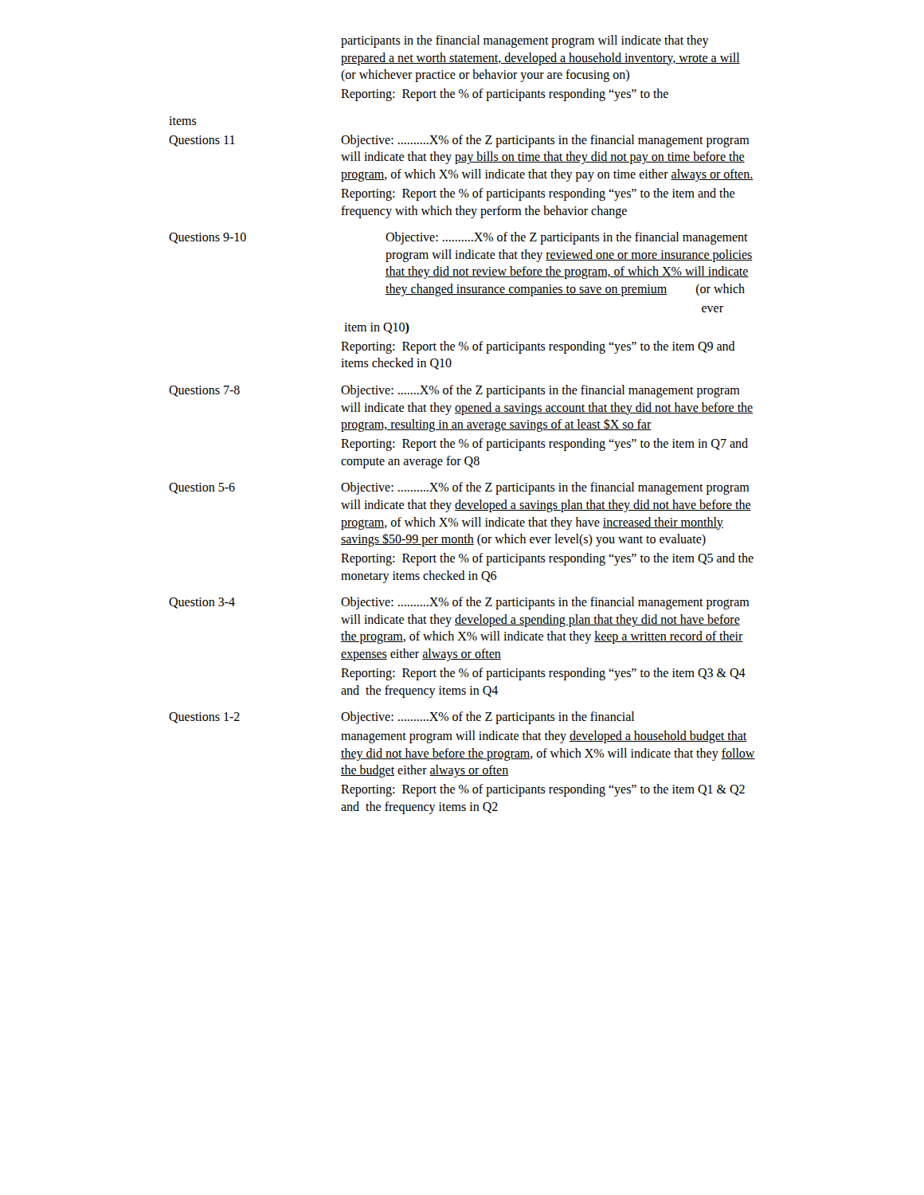participants in the financial management program will indicate that they prepared a net worth statement, developed a household inventory, wrote a will (or whichever practice or behavior your are focusing on)
Reporting: Report the % of participants responding “yes” to the
items
Questions 11
Objective: ..........X% of the Z participants in the financial management program will indicate that they pay bills on time that they did not pay on time before the program, of which X% will indicate that they pay on time either always or often.
Reporting: Report the % of participants responding “yes” to the item and the frequency with which they perform the behavior change
Questions 9-10
Objective: ..........X% of the Z participants in the financial management program will indicate that they reviewed one or more insurance policies that they did not review before the program, of which X% will indicate they changed insurance companies to save on premium (or which
ever
item in Q10)
Reporting: Report the % of participants responding “yes” to the item Q9 and items checked in Q10
Questions 7-8
Objective: .......X% of the Z participants in the financial management program will indicate that they opened a savings account that they did not have before the program, resulting in an average savings of at least $X so far
Reporting: Report the % of participants responding “yes” to the item in Q7 and compute an average for Q8
Question 5-6
Objective: ..........X% of the Z participants in the financial management program will indicate that they developed a savings plan that they did not have before the program, of which X% will indicate that they have increased their monthly savings $50-99 per month (or which ever level(s) you want to evaluate)
Reporting: Report the % of participants responding “yes” to the item Q5 and the monetary items checked in Q6
Question 3-4
Objective: ..........X% of the Z participants in the financial management program will indicate that they developed a spending plan that they did not have before the program, of which X% will indicate that they keep a written record of their expenses either always or often
Reporting: Report the % of participants responding “yes” to the item Q3 & Q4 and the frequency items in Q4
Questions 1-2
Objective: ..........X% of the Z participants in the financial
management program will indicate that they developed a household budget that they did not have before the program, of which X% will indicate that they follow the budget either always or often
Reporting: Report the % of participants responding “yes” to the item Q1 & Q2 and the frequency items in Q2